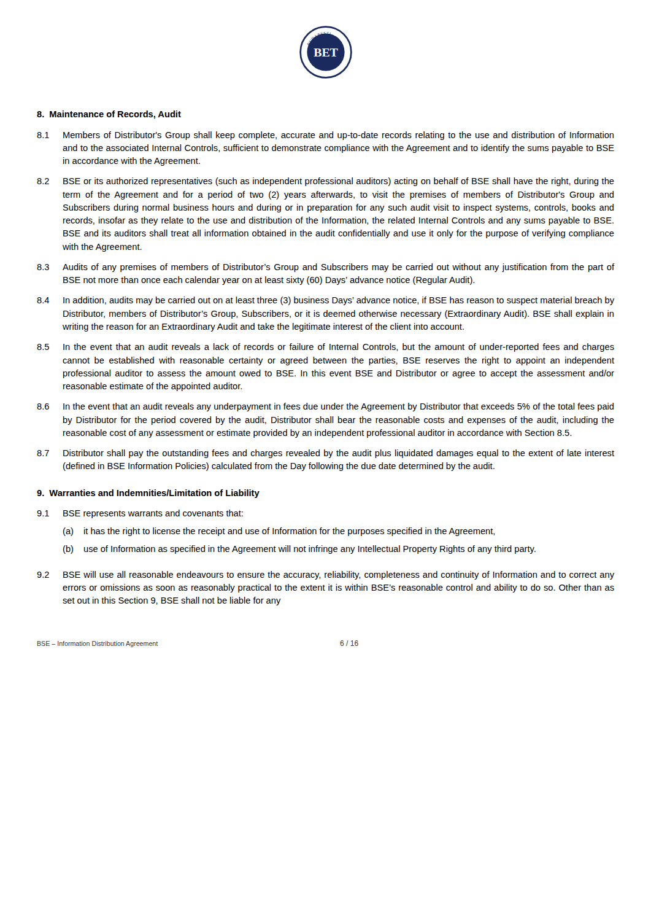BET BUDAPESTI ÉRTÉKTŐZSDE
8. Maintenance of Records, Audit
8.1 Members of Distributor's Group shall keep complete, accurate and up-to-date records relating to the use and distribution of Information and to the associated Internal Controls, sufficient to demonstrate compliance with the Agreement and to identify the sums payable to BSE in accordance with the Agreement.
8.2 BSE or its authorized representatives (such as independent professional auditors) acting on behalf of BSE shall have the right, during the term of the Agreement and for a period of two (2) years afterwards, to visit the premises of members of Distributor's Group and Subscribers during normal business hours and during or in preparation for any such audit visit to inspect systems, controls, books and records, insofar as they relate to the use and distribution of the Information, the related Internal Controls and any sums payable to BSE. BSE and its auditors shall treat all information obtained in the audit confidentially and use it only for the purpose of verifying compliance with the Agreement.
8.3 Audits of any premises of members of Distributor’s Group and Subscribers may be carried out without any justification from the part of BSE not more than once each calendar year on at least sixty (60) Days’ advance notice (Regular Audit).
8.4 In addition, audits may be carried out on at least three (3) business Days’ advance notice, if BSE has reason to suspect material breach by Distributor, members of Distributor’s Group, Subscribers, or it is deemed otherwise necessary (Extraordinary Audit). BSE shall explain in writing the reason for an Extraordinary Audit and take the legitimate interest of the client into account.
8.5 In the event that an audit reveals a lack of records or failure of Internal Controls, but the amount of under-reported fees and charges cannot be established with reasonable certainty or agreed between the parties, BSE reserves the right to appoint an independent professional auditor to assess the amount owed to BSE. In this event BSE and Distributor or agree to accept the assessment and/or reasonable estimate of the appointed auditor.
8.6 In the event that an audit reveals any underpayment in fees due under the Agreement by Distributor that exceeds 5% of the total fees paid by Distributor for the period covered by the audit, Distributor shall bear the reasonable costs and expenses of the audit, including the reasonable cost of any assessment or estimate provided by an independent professional auditor in accordance with Section 8.5.
8.7 Distributor shall pay the outstanding fees and charges revealed by the audit plus liquidated damages equal to the extent of late interest (defined in BSE Information Policies) calculated from the Day following the due date determined by the audit.
9. Warranties and Indemnities/Limitation of Liability
9.1 BSE represents warrants and covenants that:
(a) it has the right to license the receipt and use of Information for the purposes specified in the Agreement,
(b) use of Information as specified in the Agreement will not infringe any Intellectual Property Rights of any third party.
9.2 BSE will use all reasonable endeavours to ensure the accuracy, reliability, completeness and continuity of Information and to correct any errors or omissions as soon as reasonably practical to the extent it is within BSE’s reasonable control and ability to do so. Other than as set out in this Section 9, BSE shall not be liable for any
BSE – Information Distribution Agreement
6 / 16